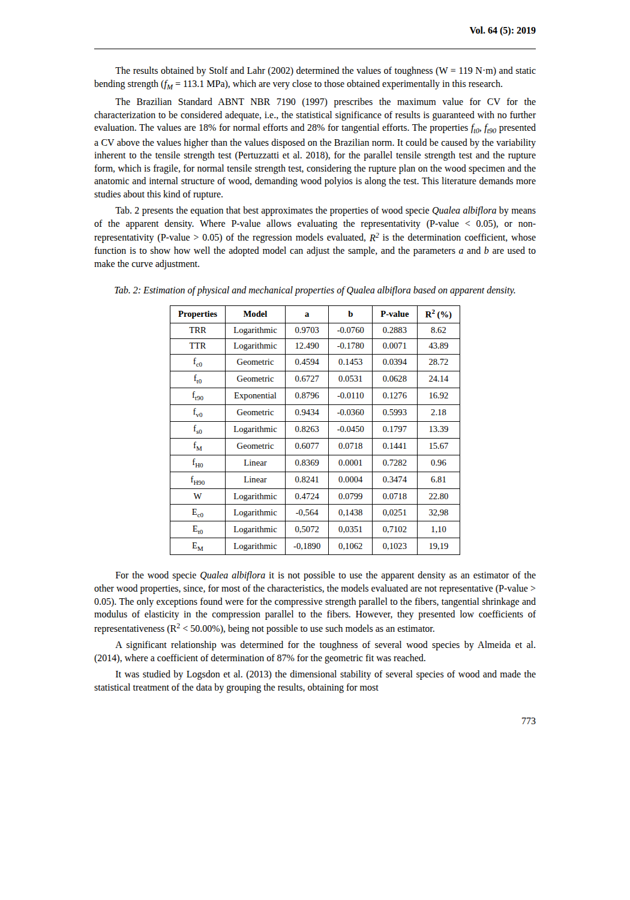Vol. 64 (5): 2019
The results obtained by Stolf and Lahr (2002) determined the values of toughness (W = 119 N·m) and static bending strength (fM = 113.1 MPa), which are very close to those obtained experimentally in this research.
The Brazilian Standard ABNT NBR 7190 (1997) prescribes the maximum value for CV for the characterization to be considered adequate, i.e., the statistical significance of results is guaranteed with no further evaluation. The values are 18% for normal efforts and 28% for tangential efforts. The properties ft0, ft90 presented a CV above the values higher than the values disposed on the Brazilian norm. It could be caused by the variability inherent to the tensile strength test (Pertuzzatti et al. 2018), for the parallel tensile strength test and the rupture form, which is fragile, for normal tensile strength test, considering the rupture plan on the wood specimen and the anatomic and internal structure of wood, demanding wood polyios is along the test. This literature demands more studies about this kind of rupture.
Tab. 2 presents the equation that best approximates the properties of wood specie Qualea albiflora by means of the apparent density. Where P-value allows evaluating the representativity (P-value < 0.05), or non-representativity (P-value > 0.05) of the regression models evaluated, R2 is the determination coefficient, whose function is to show how well the adopted model can adjust the sample, and the parameters a and b are used to make the curve adjustment.
Tab. 2: Estimation of physical and mechanical properties of Qualea albiflora based on apparent density.
| Properties | Model | a | b | P-value | R 2 (%) |
| --- | --- | --- | --- | --- | --- |
| TRR | Logarithmic | 0.9703 | -0.0760 | 0.2883 | 8.62 |
| TTR | Logarithmic | 12.490 | -0.1780 | 0.0071 | 43.89 |
| f c0 | Geometric | 0.4594 | 0.1453 | 0.0394 | 28.72 |
| f t0 | Geometric | 0.6727 | 0.0531 | 0.0628 | 24.14 |
| f t90 | Exponential | 0.8796 | -0.0110 | 0.1276 | 16.92 |
| f v0 | Geometric | 0.9434 | -0.0360 | 0.5993 | 2.18 |
| f s0 | Logarithmic | 0.8263 | -0.0450 | 0.1797 | 13.39 |
| f M | Geometric | 0.6077 | 0.0718 | 0.1441 | 15.67 |
| f H0 | Linear | 0.8369 | 0.0001 | 0.7282 | 0.96 |
| f H90 | Linear | 0.8241 | 0.0004 | 0.3474 | 6.81 |
| W | Logarithmic | 0.4724 | 0.0799 | 0.0718 | 22.80 |
| E c0 | Logarithmic | -0,564 | 0,1438 | 0,0251 | 32,98 |
| E t0 | Logarithmic | 0,5072 | 0,0351 | 0,7102 | 1,10 |
| E M | Logarithmic | -0,1890 | 0,1062 | 0,1023 | 19,19 |
For the wood specie Qualea albiflora it is not possible to use the apparent density as an estimator of the other wood properties, since, for most of the characteristics, the models evaluated are not representative (P-value > 0.05). The only exceptions found were for the compressive strength parallel to the fibers, tangential shrinkage and modulus of elasticity in the compression parallel to the fibers. However, they presented low coefficients of representativeness (R2 < 50.00%), being not possible to use such models as an estimator.
A significant relationship was determined for the toughness of several wood species by Almeida et al. (2014), where a coefficient of determination of 87% for the geometric fit was reached.
It was studied by Logsdon et al. (2013) the dimensional stability of several species of wood and made the statistical treatment of the data by grouping the results, obtaining for most
773